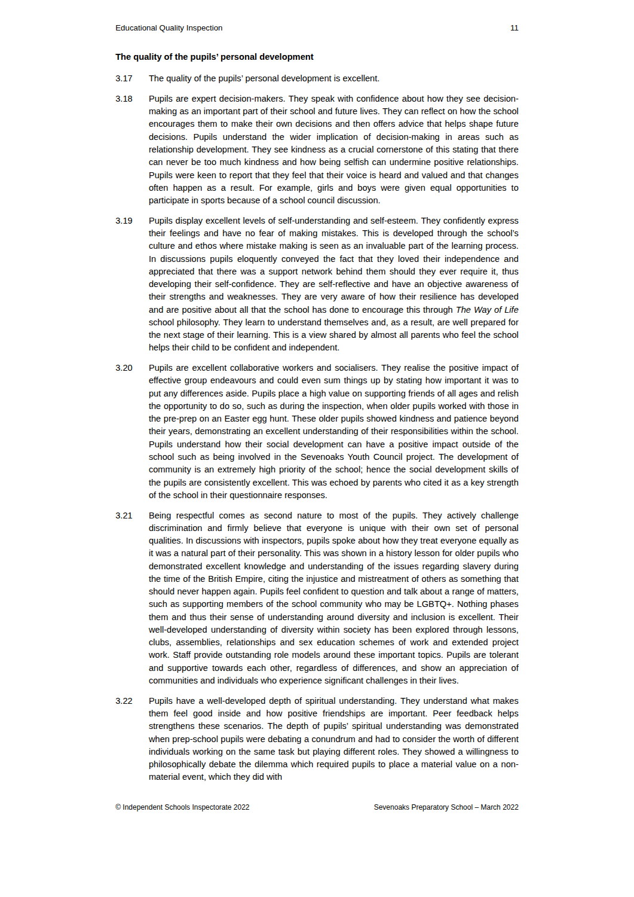Educational Quality Inspection 11
The quality of the pupils’ personal development
3.17 The quality of the pupils’ personal development is excellent.
3.18 Pupils are expert decision-makers. They speak with confidence about how they see decision-making as an important part of their school and future lives. They can reflect on how the school encourages them to make their own decisions and then offers advice that helps shape future decisions. Pupils understand the wider implication of decision-making in areas such as relationship development. They see kindness as a crucial cornerstone of this stating that there can never be too much kindness and how being selfish can undermine positive relationships. Pupils were keen to report that they feel that their voice is heard and valued and that changes often happen as a result. For example, girls and boys were given equal opportunities to participate in sports because of a school council discussion.
3.19 Pupils display excellent levels of self-understanding and self-esteem. They confidently express their feelings and have no fear of making mistakes. This is developed through the school’s culture and ethos where mistake making is seen as an invaluable part of the learning process. In discussions pupils eloquently conveyed the fact that they loved their independence and appreciated that there was a support network behind them should they ever require it, thus developing their self-confidence. They are self-reflective and have an objective awareness of their strengths and weaknesses. They are very aware of how their resilience has developed and are positive about all that the school has done to encourage this through The Way of Life school philosophy. They learn to understand themselves and, as a result, are well prepared for the next stage of their learning. This is a view shared by almost all parents who feel the school helps their child to be confident and independent.
3.20 Pupils are excellent collaborative workers and socialisers. They realise the positive impact of effective group endeavours and could even sum things up by stating how important it was to put any differences aside. Pupils place a high value on supporting friends of all ages and relish the opportunity to do so, such as during the inspection, when older pupils worked with those in the pre-prep on an Easter egg hunt. These older pupils showed kindness and patience beyond their years, demonstrating an excellent understanding of their responsibilities within the school. Pupils understand how their social development can have a positive impact outside of the school such as being involved in the Sevenoaks Youth Council project. The development of community is an extremely high priority of the school; hence the social development skills of the pupils are consistently excellent. This was echoed by parents who cited it as a key strength of the school in their questionnaire responses.
3.21 Being respectful comes as second nature to most of the pupils. They actively challenge discrimination and firmly believe that everyone is unique with their own set of personal qualities. In discussions with inspectors, pupils spoke about how they treat everyone equally as it was a natural part of their personality. This was shown in a history lesson for older pupils who demonstrated excellent knowledge and understanding of the issues regarding slavery during the time of the British Empire, citing the injustice and mistreatment of others as something that should never happen again. Pupils feel confident to question and talk about a range of matters, such as supporting members of the school community who may be LGBTQ+. Nothing phases them and thus their sense of understanding around diversity and inclusion is excellent. Their well-developed understanding of diversity within society has been explored through lessons, clubs, assemblies, relationships and sex education schemes of work and extended project work. Staff provide outstanding role models around these important topics. Pupils are tolerant and supportive towards each other, regardless of differences, and show an appreciation of communities and individuals who experience significant challenges in their lives.
3.22 Pupils have a well-developed depth of spiritual understanding. They understand what makes them feel good inside and how positive friendships are important. Peer feedback helps strengthens these scenarios. The depth of pupils’ spiritual understanding was demonstrated when prep-school pupils were debating a conundrum and had to consider the worth of different individuals working on the same task but playing different roles. They showed a willingness to philosophically debate the dilemma which required pupils to place a material value on a non-material event, which they did with
© Independent Schools Inspectorate 2022 Sevenoaks Preparatory School – March 2022